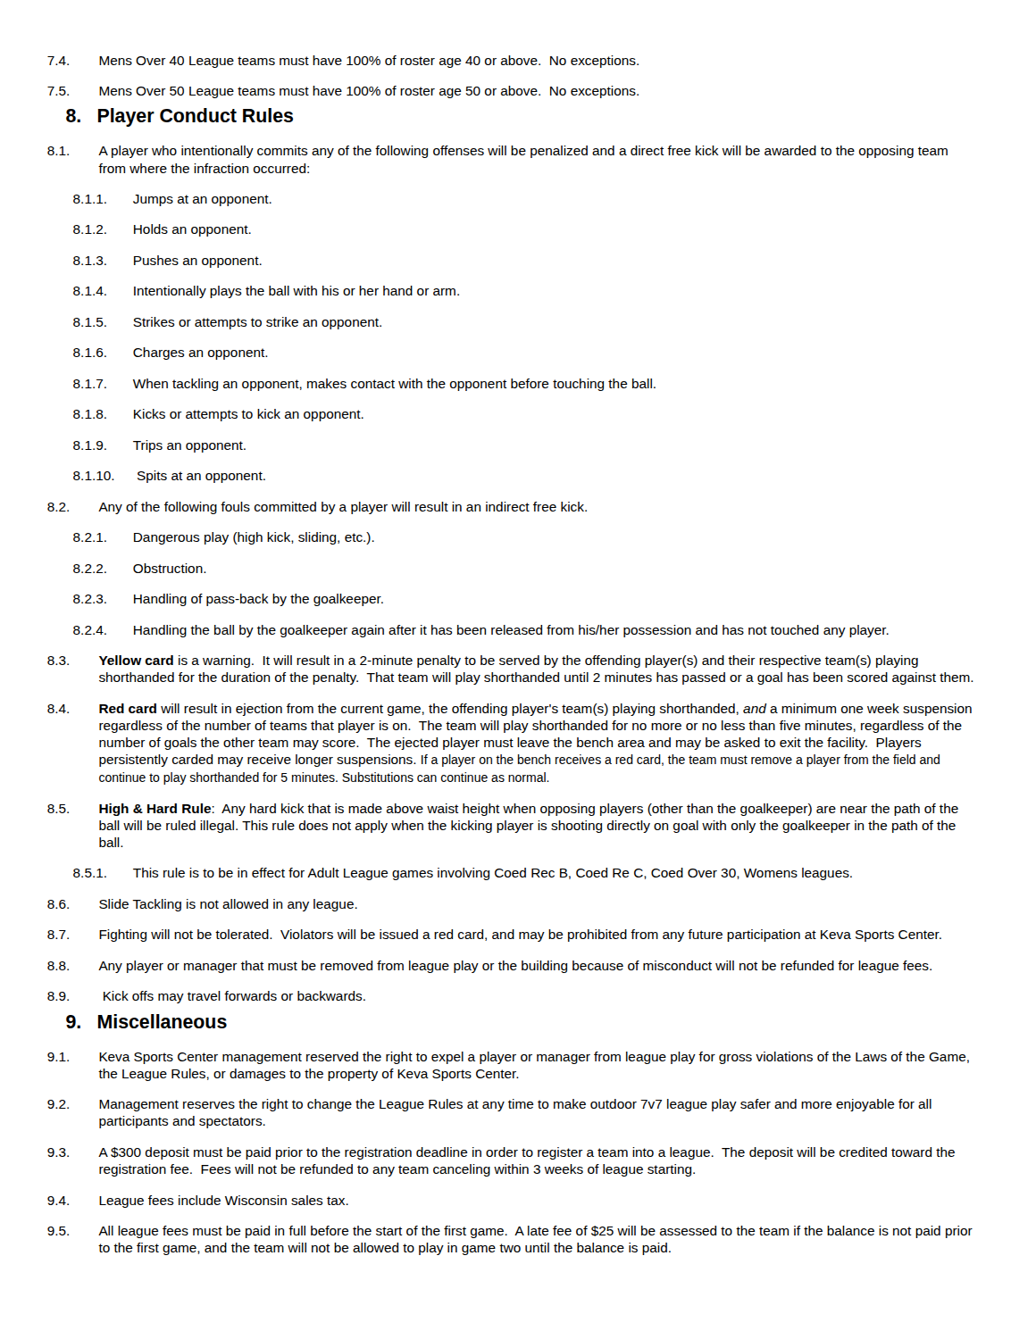7.4. Mens Over 40 League teams must have 100% of roster age 40 or above. No exceptions.
7.5. Mens Over 50 League teams must have 100% of roster age 50 or above. No exceptions.
8. Player Conduct Rules
8.1. A player who intentionally commits any of the following offenses will be penalized and a direct free kick will be awarded to the opposing team from where the infraction occurred:
8.1.1. Jumps at an opponent.
8.1.2. Holds an opponent.
8.1.3. Pushes an opponent.
8.1.4. Intentionally plays the ball with his or her hand or arm.
8.1.5. Strikes or attempts to strike an opponent.
8.1.6. Charges an opponent.
8.1.7. When tackling an opponent, makes contact with the opponent before touching the ball.
8.1.8. Kicks or attempts to kick an opponent.
8.1.9. Trips an opponent.
8.1.10. Spits at an opponent.
8.2. Any of the following fouls committed by a player will result in an indirect free kick.
8.2.1. Dangerous play (high kick, sliding, etc.).
8.2.2. Obstruction.
8.2.3. Handling of pass-back by the goalkeeper.
8.2.4. Handling the ball by the goalkeeper again after it has been released from his/her possession and has not touched any player.
8.3. Yellow card is a warning. It will result in a 2-minute penalty to be served by the offending player(s) and their respective team(s) playing shorthanded for the duration of the penalty. That team will play shorthanded until 2 minutes has passed or a goal has been scored against them.
8.4. Red card will result in ejection from the current game, the offending player's team(s) playing shorthanded, and a minimum one week suspension regardless of the number of teams that player is on. The team will play shorthanded for no more or no less than five minutes, regardless of the number of goals the other team may score. The ejected player must leave the bench area and may be asked to exit the facility. Players persistently carded may receive longer suspensions. If a player on the bench receives a red card, the team must remove a player from the field and continue to play shorthanded for 5 minutes. Substitutions can continue as normal.
8.5. High & Hard Rule: Any hard kick that is made above waist height when opposing players (other than the goalkeeper) are near the path of the ball will be ruled illegal. This rule does not apply when the kicking player is shooting directly on goal with only the goalkeeper in the path of the ball.
8.5.1. This rule is to be in effect for Adult League games involving Coed Rec B, Coed Re C, Coed Over 30, Womens leagues.
8.6. Slide Tackling is not allowed in any league.
8.7. Fighting will not be tolerated. Violators will be issued a red card, and may be prohibited from any future participation at Keva Sports Center.
8.8. Any player or manager that must be removed from league play or the building because of misconduct will not be refunded for league fees.
8.9. Kick offs may travel forwards or backwards.
9. Miscellaneous
9.1. Keva Sports Center management reserved the right to expel a player or manager from league play for gross violations of the Laws of the Game, the League Rules, or damages to the property of Keva Sports Center.
9.2. Management reserves the right to change the League Rules at any time to make outdoor 7v7 league play safer and more enjoyable for all participants and spectators.
9.3. A $300 deposit must be paid prior to the registration deadline in order to register a team into a league. The deposit will be credited toward the registration fee. Fees will not be refunded to any team canceling within 3 weeks of league starting.
9.4. League fees include Wisconsin sales tax.
9.5. All league fees must be paid in full before the start of the first game. A late fee of $25 will be assessed to the team if the balance is not paid prior to the first game, and the team will not be allowed to play in game two until the balance is paid.